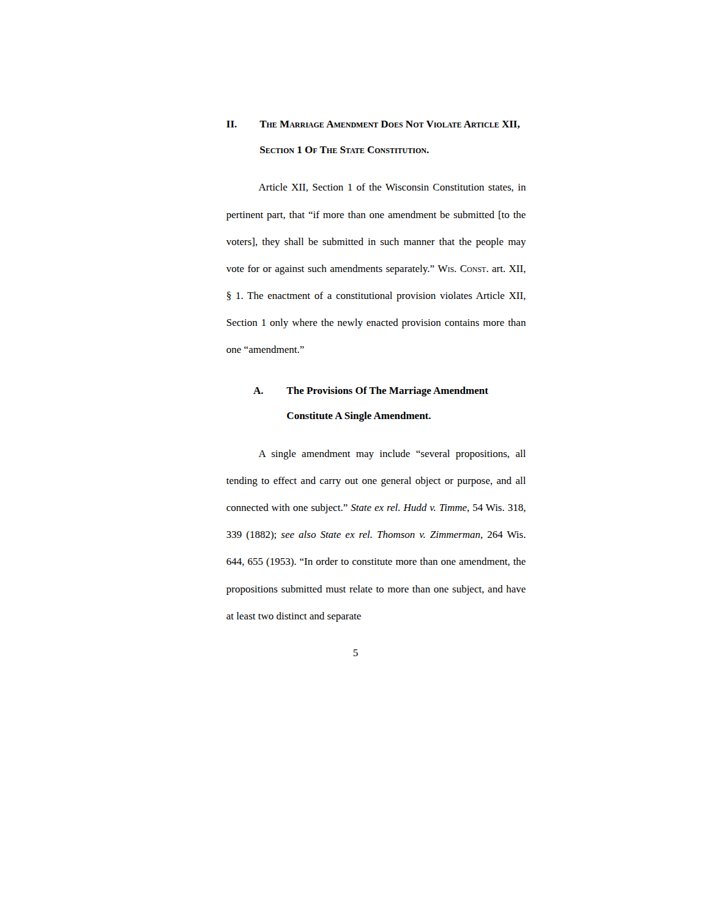II.
The Marriage Amendment Does Not Violate Article XII, Section 1 Of The State Constitution.
Article XII, Section 1 of the Wisconsin Constitution states, in pertinent part, that “if more than one amendment be submitted [to the voters], they shall be submitted in such manner that the people may vote for or against such amendments separately.” Wis. Const. art. XII, § 1. The enactment of a constitutional provision violates Article XII, Section 1 only where the newly enacted provision contains more than one “amendment.”
A.
The Provisions Of The Marriage Amendment Constitute A Single Amendment.
A single amendment may include “several propositions, all tending to effect and carry out one general object or purpose, and all connected with one subject.” State ex rel. Hudd v. Timme, 54 Wis. 318, 339 (1882); see also State ex rel. Thomson v. Zimmerman, 264 Wis. 644, 655 (1953). “In order to constitute more than one amendment, the propositions submitted must relate to more than one subject, and have at least two distinct and separate
5